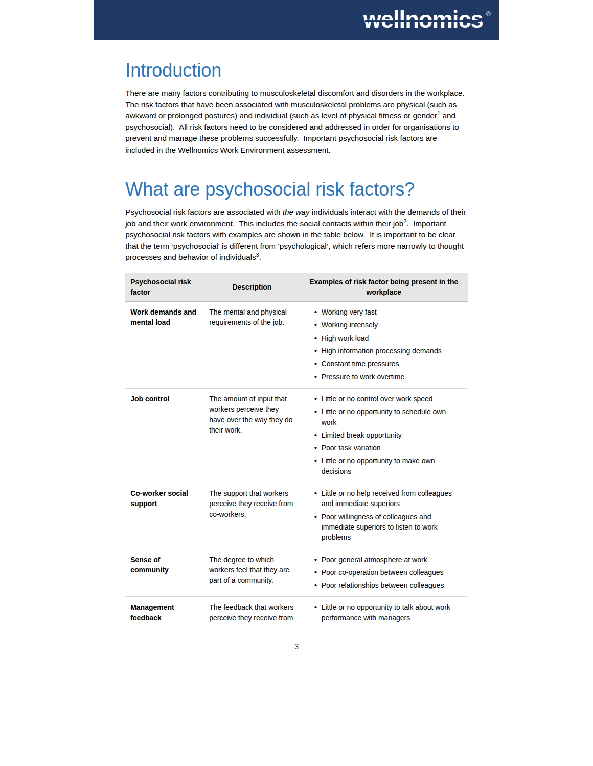wellnomics®
Introduction
There are many factors contributing to musculoskeletal discomfort and disorders in the workplace. The risk factors that have been associated with musculoskeletal problems are physical (such as awkward or prolonged postures) and individual (such as level of physical fitness or gender1 and psychosocial). All risk factors need to be considered and addressed in order for organisations to prevent and manage these problems successfully. Important psychosocial risk factors are included in the Wellnomics Work Environment assessment.
What are psychosocial risk factors?
Psychosocial risk factors are associated with the way individuals interact with the demands of their job and their work environment. This includes the social contacts within their job2. Important psychosocial risk factors with examples are shown in the table below. It is important to be clear that the term ‘psychosocial’ is different from ‘psychological’, which refers more narrowly to thought processes and behavior of individuals3.
| Psychosocial risk factor | Description | Examples of risk factor being present in the workplace |
| --- | --- | --- |
| Work demands and mental load | The mental and physical requirements of the job. | Working very fast Working intensely High work load High information processing demands Constant time pressures Pressure to work overtime |
| Job control | The amount of input that workers perceive they have over the way they do their work. | Little or no control over work speed Little or no opportunity to schedule own work Limited break opportunity Poor task variation Little or no opportunity to make own decisions |
| Co-worker social support | The support that workers perceive they receive from co-workers. | Little or no help received from colleagues and immediate superiors Poor willingness of colleagues and immediate superiors to listen to work problems |
| Sense of community | The degree to which workers feel that they are part of a community. | Poor general atmosphere at work Poor co-operation between colleagues Poor relationships between colleagues |
| Management feedback | The feedback that workers perceive they receive from | Little or no opportunity to talk about work performance with managers |
3